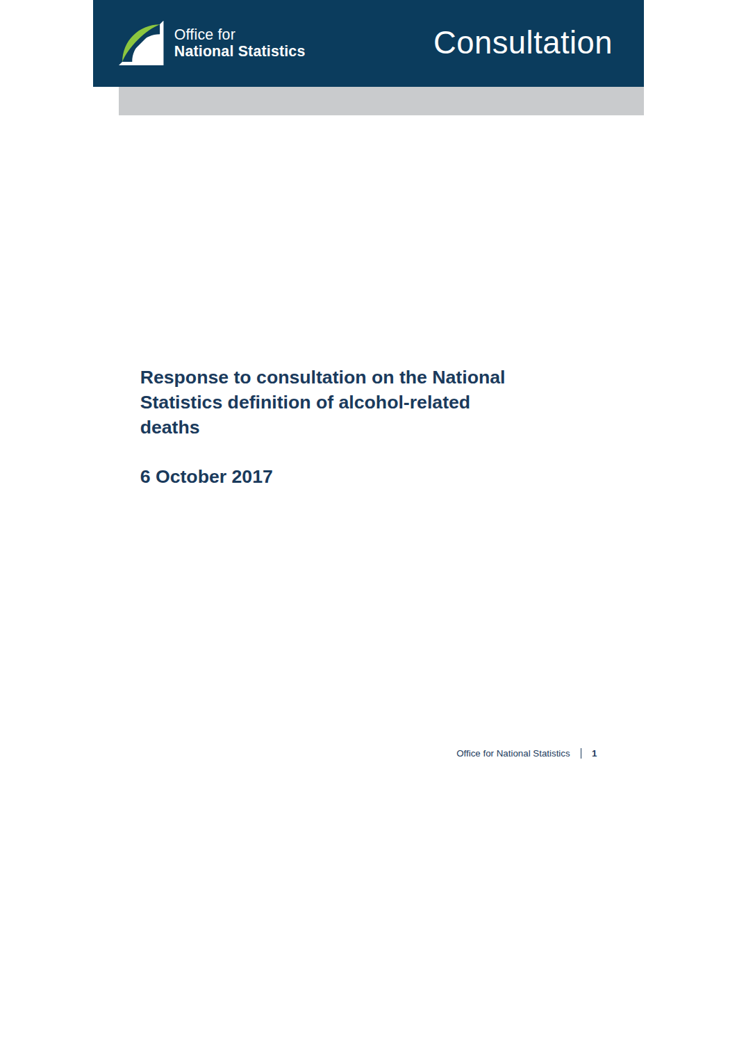Office for
National Statistics
Consultation
Response to consultation on the National Statistics definition of alcohol-related deaths
6 October 2017
Office for National Statistics 1